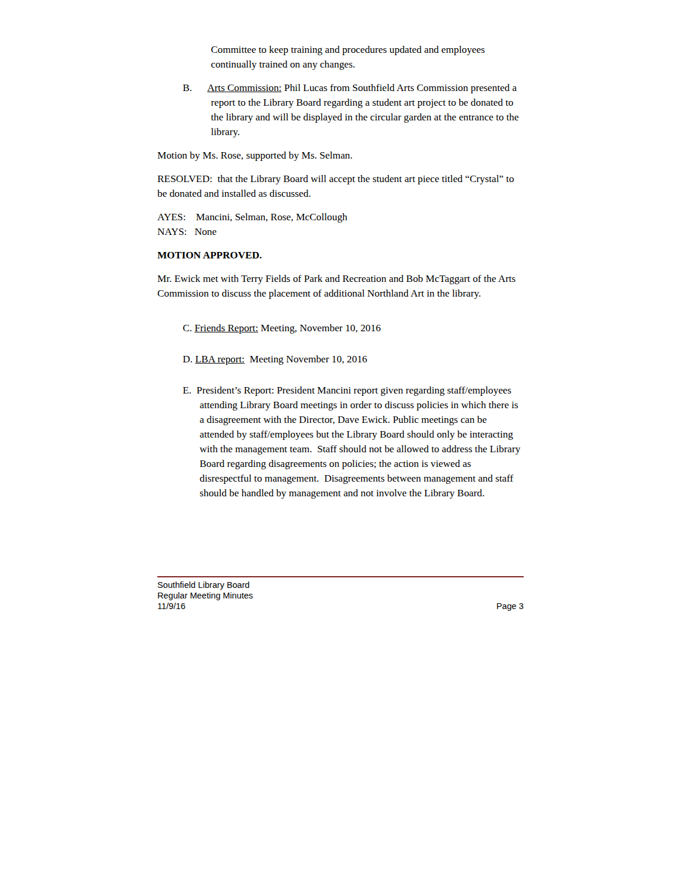Committee to keep training and procedures updated and employees continually trained on any changes.
B. Arts Commission: Phil Lucas from Southfield Arts Commission presented a report to the Library Board regarding a student art project to be donated to the library and will be displayed in the circular garden at the entrance to the library.
Motion by Ms. Rose, supported by Ms. Selman.
RESOLVED: that the Library Board will accept the student art piece titled “Crystal” to be donated and installed as discussed.
AYES: Mancini, Selman, Rose, McCollough
NAYS: None
MOTION APPROVED.
Mr. Ewick met with Terry Fields of Park and Recreation and Bob McTaggart of the Arts Commission to discuss the placement of additional Northland Art in the library.
C. Friends Report: Meeting, November 10, 2016
D. LBA report: Meeting November 10, 2016
E. President’s Report: President Mancini report given regarding staff/employees attending Library Board meetings in order to discuss policies in which there is a disagreement with the Director, Dave Ewick. Public meetings can be attended by staff/employees but the Library Board should only be interacting with the management team. Staff should not be allowed to address the Library Board regarding disagreements on policies; the action is viewed as disrespectful to management. Disagreements between management and staff should be handled by management and not involve the Library Board.
Southfield Library Board
Regular Meeting Minutes
11/9/16
Page 3